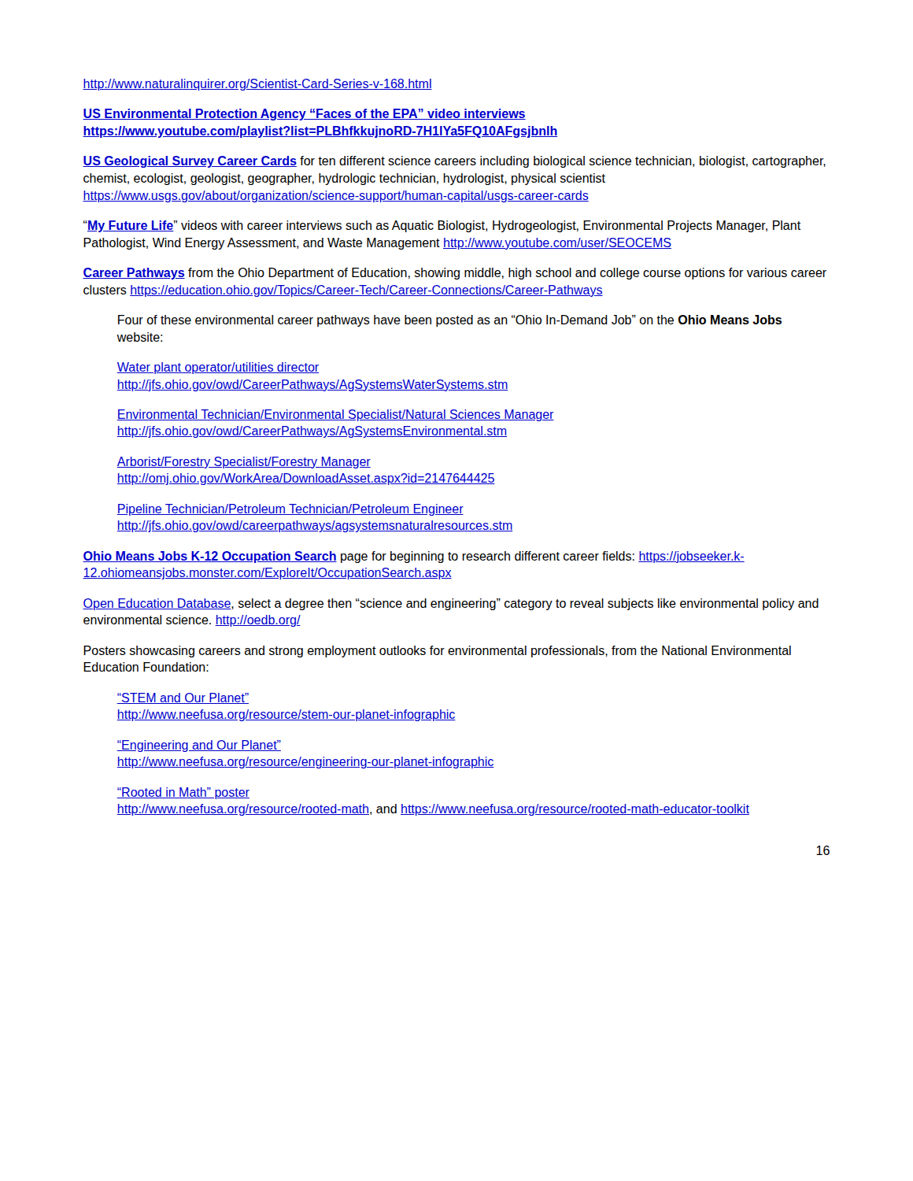http://www.naturalinquirer.org/Scientist-Card-Series-v-168.html
US Environmental Protection Agency “Faces of the EPA” video interviews
https://www.youtube.com/playlist?list=PLBhfkkujnoRD-7H1lYa5FQ10AFgsjbnlh
US Geological Survey Career Cards for ten different science careers including biological science technician, biologist, cartographer, chemist, ecologist, geologist, geographer, hydrologic technician, hydrologist, physical scientist https://www.usgs.gov/about/organization/science-support/human-capital/usgs-career-cards
“My Future Life” videos with career interviews such as Aquatic Biologist, Hydrogeologist, Environmental Projects Manager, Plant Pathologist, Wind Energy Assessment, and Waste Management http://www.youtube.com/user/SEOCEMS
Career Pathways from the Ohio Department of Education, showing middle, high school and college course options for various career clusters https://education.ohio.gov/Topics/Career-Tech/Career-Connections/Career-Pathways
Four of these environmental career pathways have been posted as an “Ohio In-Demand Job” on the Ohio Means Jobs website:
Water plant operator/utilities director
http://jfs.ohio.gov/owd/CareerPathways/AgSystemsWaterSystems.stm
Environmental Technician/Environmental Specialist/Natural Sciences Manager
http://jfs.ohio.gov/owd/CareerPathways/AgSystemsEnvironmental.stm
Arborist/Forestry Specialist/Forestry Manager
http://omj.ohio.gov/WorkArea/DownloadAsset.aspx?id=2147644425
Pipeline Technician/Petroleum Technician/Petroleum Engineer
http://jfs.ohio.gov/owd/careerpathways/agsystemsnaturalresources.stm
Ohio Means Jobs K-12 Occupation Search page for beginning to research different career fields: https://jobseeker.k-12.ohiomeansjobs.monster.com/ExploreIt/OccupationSearch.aspx
Open Education Database, select a degree then “science and engineering” category to reveal subjects like environmental policy and environmental science. http://oedb.org/
Posters showcasing careers and strong employment outlooks for environmental professionals, from the National Environmental Education Foundation:
“STEM and Our Planet”
http://www.neefusa.org/resource/stem-our-planet-infographic
“Engineering and Our Planet”
http://www.neefusa.org/resource/engineering-our-planet-infographic
“Rooted in Math” poster
http://www.neefusa.org/resource/rooted-math, and https://www.neefusa.org/resource/rooted-math-educator-toolkit
16